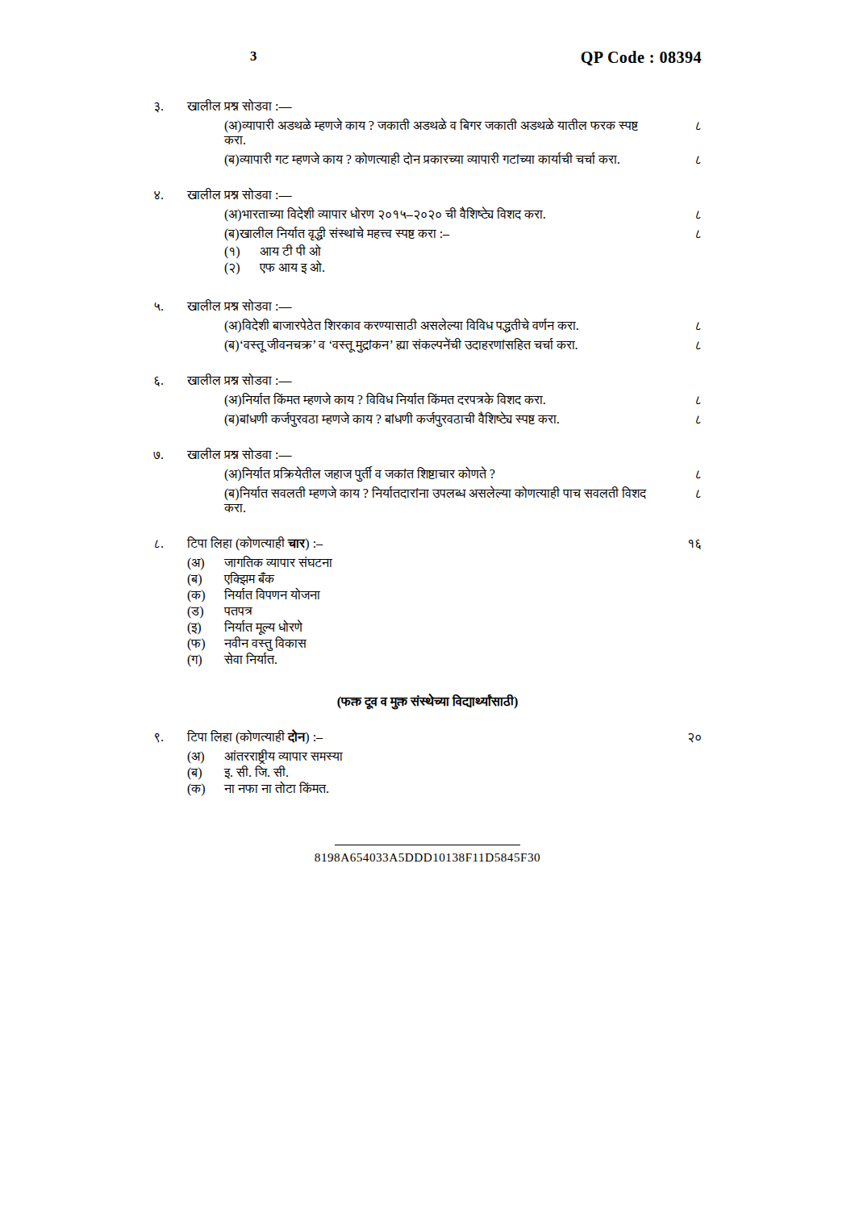3
QP Code : 08394
३. खालील प्रश्न सोडवा :—
(अ) व्यापारी अडथळे म्हणजे काय ? जकाती अडथळे व बिगर जकाती अडथळे यातील फरक स्पष्ट करा.
८
(ब) व्यापारी गट म्हणजे काय ? कोणत्याही दोन प्रकारच्या व्यापारी गटांच्या कार्याची चर्चा करा.
८
४. खालील प्रश्न सोडवा :—
(अ) भारताच्या विदेशी व्यापार धोरण २०१५–२०२० ची वैशिष्ट्ये विशद करा.
८
(ब) खालील निर्यात वृद्धी संस्थांचे महत्त्व स्पष्ट करा :–
(१) आय टी पी ओ
(२) एफ आय इ ओ.
८
५. खालील प्रश्न सोडवा :—
(अ) विदेशी बाजारपेठेत शिरकाव करण्यासाठी असलेल्या विविध पद्धतीचे वर्णन करा.
८
(ब)‘वस्तू जीवनचक्र’ व ‘वस्तू मुद्रांकन’ ह्या संकल्पनेंची उदाहरणांसहित चर्चा करा.
८
६. खालील प्रश्न सोडवा :—
(अ) निर्यात किंमत म्हणजे काय ? विविध निर्यात किंमत दरपत्रके विशद करा.
८
(ब) बांधणी कर्जपुरवठा म्हणजे काय ? बांधणी कर्जपुरवठाची वैशिष्ट्ये स्पष्ट करा.
८
७. खालील प्रश्न सोडवा :—
(अ) निर्यात प्रक्रियेतील जहाज पुर्ती व जकांत शिष्टाचार कोणते ?
८
(ब) निर्यात सवलती म्हणजे काय ? निर्यातदारांना उपलब्ध असलेल्या कोणत्याही पाच सवलती विशद करा.
८
८.
टिपा लिहा (कोणत्याही चार) :–
१६
(अ) जागतिक व्यापार संघटना
(ब) एक्झिम बँक
(क) निर्यात विपणन योजना
(ड) पतपत्र
(इ) निर्यात मूल्य धोरणे
(फ) नवीन वस्तु विकास
(ग) सेवा निर्यात.
(फक्त दूव व मुक्त संस्थेच्या विद्यार्थ्यांसाठी)
९.
टिपा लिहा (कोणत्याही दोन) :–
२०
(अ) आंतरराष्ट्रीय व्यापार समस्या
(ब) इ. सी. जि. सी.
(क) ना नफा ना तोटा किंमत.
8198A654033A5DDD10138F11D5845F30